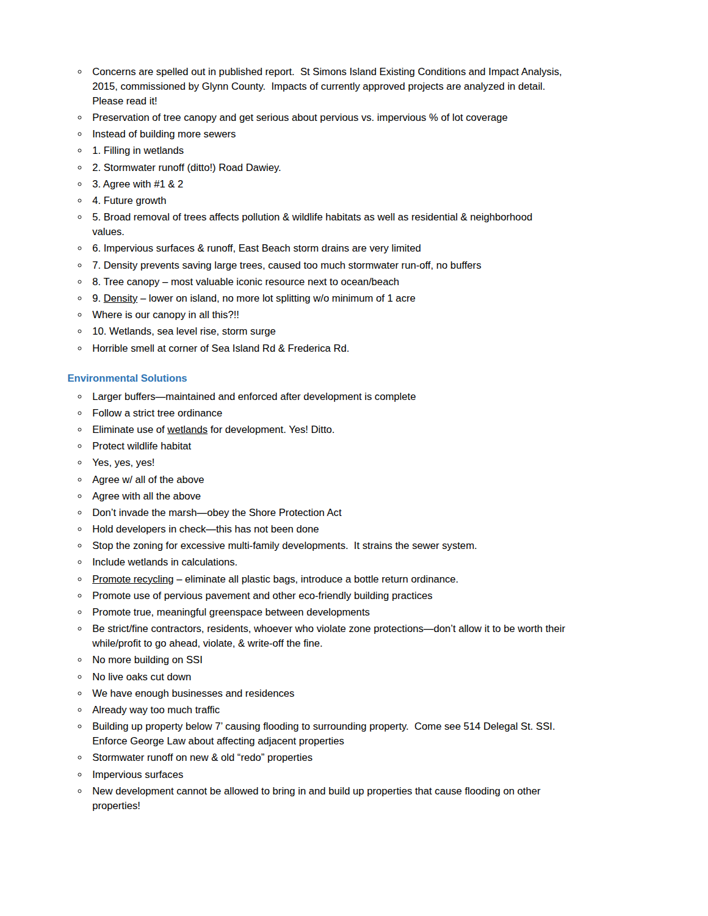Concerns are spelled out in published report. St Simons Island Existing Conditions and Impact Analysis, 2015, commissioned by Glynn County. Impacts of currently approved projects are analyzed in detail. Please read it!
Preservation of tree canopy and get serious about pervious vs. impervious % of lot coverage
Instead of building more sewers
1. Filling in wetlands
2. Stormwater runoff (ditto!) Road Dawiey.
3. Agree with #1 & 2
4. Future growth
5. Broad removal of trees affects pollution & wildlife habitats as well as residential & neighborhood values.
6. Impervious surfaces & runoff, East Beach storm drains are very limited
7. Density prevents saving large trees, caused too much stormwater run-off, no buffers
8. Tree canopy – most valuable iconic resource next to ocean/beach
9. Density – lower on island, no more lot splitting w/o minimum of 1 acre
Where is our canopy in all this?!!
10. Wetlands, sea level rise, storm surge
Horrible smell at corner of Sea Island Rd & Frederica Rd.
Environmental Solutions
Larger buffers—maintained and enforced after development is complete
Follow a strict tree ordinance
Eliminate use of wetlands for development. Yes! Ditto.
Protect wildlife habitat
Yes, yes, yes!
Agree w/ all of the above
Agree with all the above
Don’t invade the marsh—obey the Shore Protection Act
Hold developers in check—this has not been done
Stop the zoning for excessive multi-family developments. It strains the sewer system.
Include wetlands in calculations.
Promote recycling – eliminate all plastic bags, introduce a bottle return ordinance.
Promote use of pervious pavement and other eco-friendly building practices
Promote true, meaningful greenspace between developments
Be strict/fine contractors, residents, whoever who violate zone protections—don’t allow it to be worth their while/profit to go ahead, violate, & write-off the fine.
No more building on SSI
No live oaks cut down
We have enough businesses and residences
Already way too much traffic
Building up property below 7’ causing flooding to surrounding property. Come see 514 Delegal St. SSI. Enforce George Law about affecting adjacent properties
Stormwater runoff on new & old “redo” properties
Impervious surfaces
New development cannot be allowed to bring in and build up properties that cause flooding on other properties!